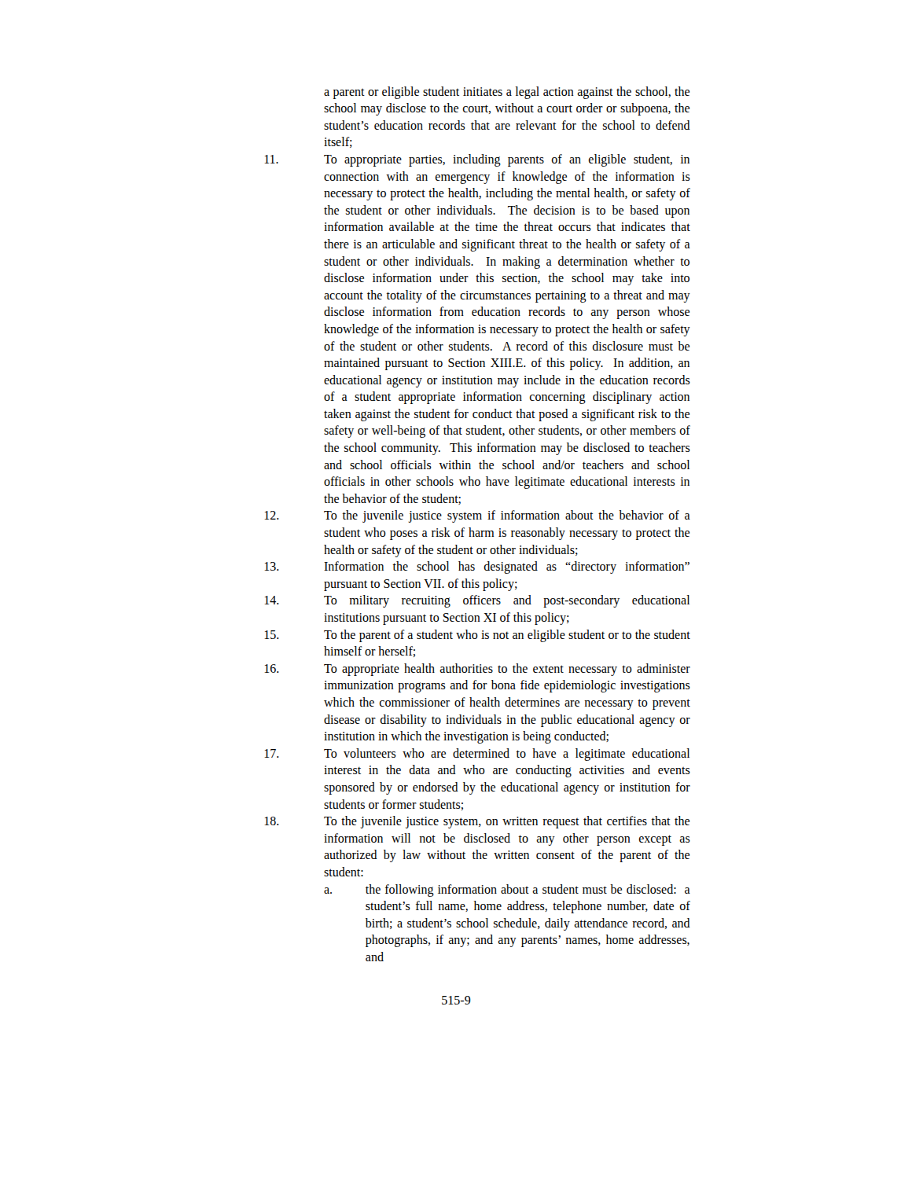a parent or eligible student initiates a legal action against the school, the school may disclose to the court, without a court order or subpoena, the student’s education records that are relevant for the school to defend itself;
11. To appropriate parties, including parents of an eligible student, in connection with an emergency if knowledge of the information is necessary to protect the health, including the mental health, or safety of the student or other individuals. The decision is to be based upon information available at the time the threat occurs that indicates that there is an articulable and significant threat to the health or safety of a student or other individuals. In making a determination whether to disclose information under this section, the school may take into account the totality of the circumstances pertaining to a threat and may disclose information from education records to any person whose knowledge of the information is necessary to protect the health or safety of the student or other students. A record of this disclosure must be maintained pursuant to Section XIII.E. of this policy. In addition, an educational agency or institution may include in the education records of a student appropriate information concerning disciplinary action taken against the student for conduct that posed a significant risk to the safety or well-being of that student, other students, or other members of the school community. This information may be disclosed to teachers and school officials within the school and/or teachers and school officials in other schools who have legitimate educational interests in the behavior of the student;
12. To the juvenile justice system if information about the behavior of a student who poses a risk of harm is reasonably necessary to protect the health or safety of the student or other individuals;
13. Information the school has designated as “directory information” pursuant to Section VII. of this policy;
14. To military recruiting officers and post-secondary educational institutions pursuant to Section XI of this policy;
15. To the parent of a student who is not an eligible student or to the student himself or herself;
16. To appropriate health authorities to the extent necessary to administer immunization programs and for bona fide epidemiologic investigations which the commissioner of health determines are necessary to prevent disease or disability to individuals in the public educational agency or institution in which the investigation is being conducted;
17. To volunteers who are determined to have a legitimate educational interest in the data and who are conducting activities and events sponsored by or endorsed by the educational agency or institution for students or former students;
18. To the juvenile justice system, on written request that certifies that the information will not be disclosed to any other person except as authorized by law without the written consent of the parent of the student:
a. the following information about a student must be disclosed: a student’s full name, home address, telephone number, date of birth; a student’s school schedule, daily attendance record, and photographs, if any; and any parents’ names, home addresses, and
515-9